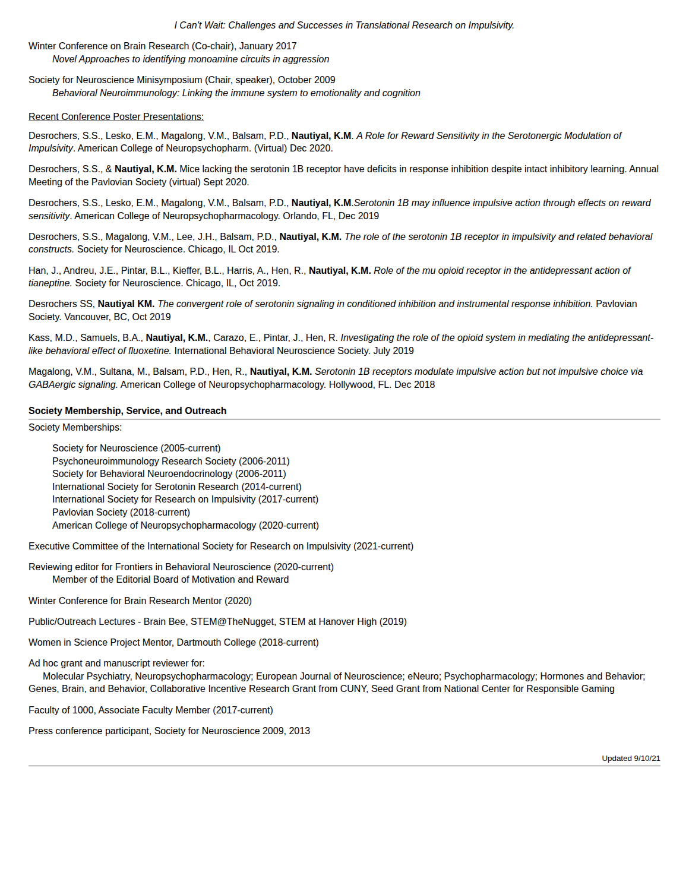I Can't Wait: Challenges and Successes in Translational Research on Impulsivity.
Winter Conference on Brain Research (Co-chair), January 2017
Novel Approaches to identifying monoamine circuits in aggression
Society for Neuroscience Minisymposium (Chair, speaker), October 2009
Behavioral Neuroimmunology: Linking the immune system to emotionality and cognition
Recent Conference Poster Presentations:
Desrochers, S.S., Lesko, E.M., Magalong, V.M., Balsam, P.D., Nautiyal, K.M. A Role for Reward Sensitivity in the Serotonergic Modulation of Impulsivity. American College of Neuropsychopharm. (Virtual) Dec 2020.
Desrochers, S.S., & Nautiyal, K.M. Mice lacking the serotonin 1B receptor have deficits in response inhibition despite intact inhibitory learning. Annual Meeting of the Pavlovian Society (virtual) Sept 2020.
Desrochers, S.S., Lesko, E.M., Magalong, V.M., Balsam, P.D., Nautiyal, K.M.Serotonin 1B may influence impulsive action through effects on reward sensitivity. American College of Neuropsychopharmacology. Orlando, FL, Dec 2019
Desrochers, S.S., Magalong, V.M., Lee, J.H., Balsam, P.D., Nautiyal, K.M. The role of the serotonin 1B receptor in impulsivity and related behavioral constructs. Society for Neuroscience. Chicago, IL Oct 2019.
Han, J., Andreu, J.E., Pintar, B.L., Kieffer, B.L., Harris, A., Hen, R., Nautiyal, K.M. Role of the mu opioid receptor in the antidepressant action of tianeptine. Society for Neuroscience. Chicago, IL, Oct 2019.
Desrochers SS, Nautiyal KM. The convergent role of serotonin signaling in conditioned inhibition and instrumental response inhibition. Pavlovian Society. Vancouver, BC, Oct 2019
Kass, M.D., Samuels, B.A., Nautiyal, K.M., Carazo, E., Pintar, J., Hen, R. Investigating the role of the opioid system in mediating the antidepressant-like behavioral effect of fluoxetine. International Behavioral Neuroscience Society. July 2019
Magalong, V.M., Sultana, M., Balsam, P.D., Hen, R., Nautiyal, K.M. Serotonin 1B receptors modulate impulsive action but not impulsive choice via GABAergic signaling. American College of Neuropsychopharmacology. Hollywood, FL. Dec 2018
Society Membership, Service, and Outreach
Society Memberships:
Society for Neuroscience (2005-current)
Psychoneuroimmunology Research Society (2006-2011)
Society for Behavioral Neuroendocrinology (2006-2011)
International Society for Serotonin Research (2014-current)
International Society for Research on Impulsivity (2017-current)
Pavlovian Society (2018-current)
American College of Neuropsychopharmacology (2020-current)
Executive Committee of the International Society for Research on Impulsivity (2021-current)
Reviewing editor for Frontiers in Behavioral Neuroscience (2020-current)
Member of the Editorial Board of Motivation and Reward
Winter Conference for Brain Research Mentor (2020)
Public/Outreach Lectures - Brain Bee, STEM@TheNugget, STEM at Hanover High (2019)
Women in Science Project Mentor, Dartmouth College (2018-current)
Ad hoc grant and manuscript reviewer for:
Molecular Psychiatry, Neuropsychopharmacology; European Journal of Neuroscience; eNeuro; Psychopharmacology; Hormones and Behavior; Genes, Brain, and Behavior, Collaborative Incentive Research Grant from CUNY, Seed Grant from National Center for Responsible Gaming
Faculty of 1000, Associate Faculty Member (2017-current)
Press conference participant, Society for Neuroscience 2009, 2013
Updated 9/10/21